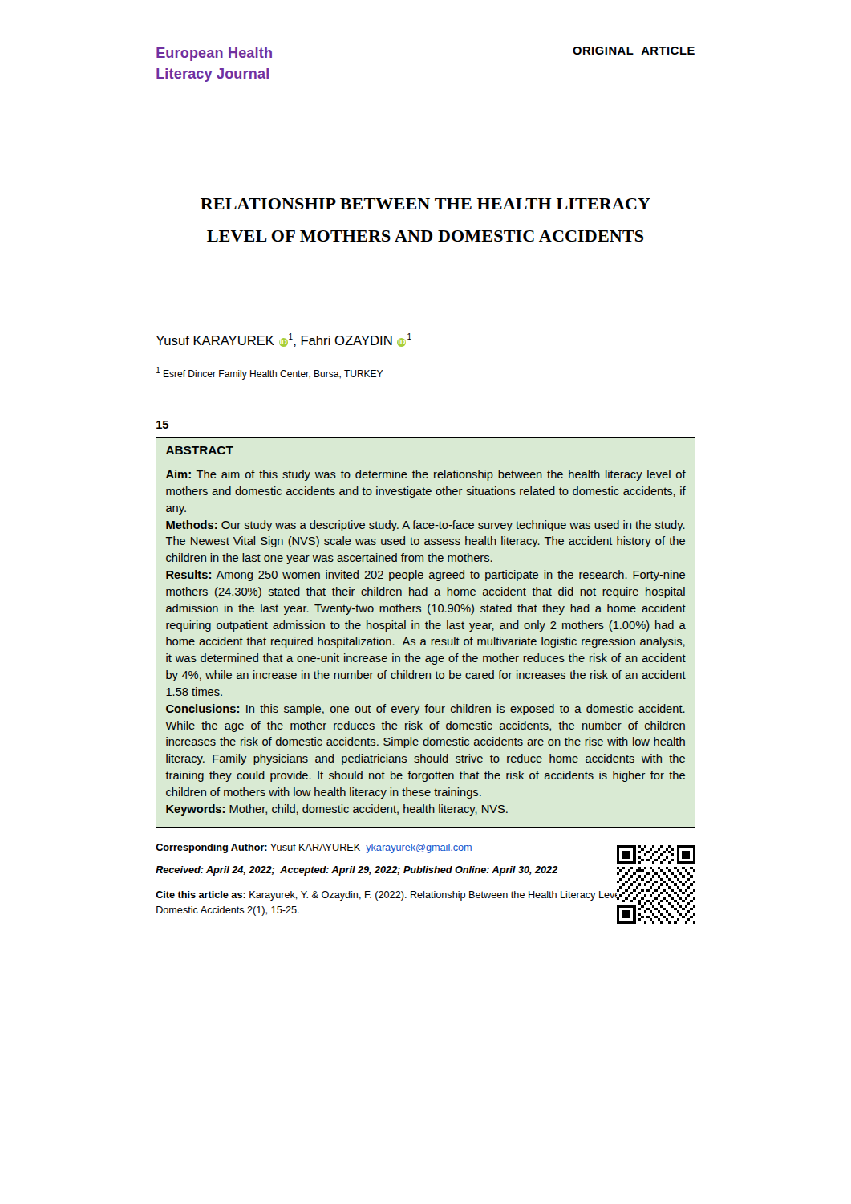European Health
Literacy Journal
ORIGINAL ARTICLE
RELATIONSHIP BETWEEN THE HEALTH LITERACY LEVEL OF MOTHERS AND DOMESTIC ACCIDENTS
Yusuf KARAYUREK iD1, Fahri OZAYDIN iD1
1 Esref Dincer Family Health Center, Bursa, TURKEY
15
ABSTRACT
Aim: The aim of this study was to determine the relationship between the health literacy level of mothers and domestic accidents and to investigate other situations related to domestic accidents, if any.
Methods: Our study was a descriptive study. A face-to-face survey technique was used in the study. The Newest Vital Sign (NVS) scale was used to assess health literacy. The accident history of the children in the last one year was ascertained from the mothers.
Results: Among 250 women invited 202 people agreed to participate in the research. Forty-nine mothers (24.30%) stated that their children had a home accident that did not require hospital admission in the last year. Twenty-two mothers (10.90%) stated that they had a home accident requiring outpatient admission to the hospital in the last year, and only 2 mothers (1.00%) had a home accident that required hospitalization. As a result of multivariate logistic regression analysis, it was determined that a one-unit increase in the age of the mother reduces the risk of an accident by 4%, while an increase in the number of children to be cared for increases the risk of an accident 1.58 times.
Conclusions: In this sample, one out of every four children is exposed to a domestic accident. While the age of the mother reduces the risk of domestic accidents, the number of children increases the risk of domestic accidents. Simple domestic accidents are on the rise with low health literacy. Family physicians and pediatricians should strive to reduce home accidents with the training they could provide. It should not be forgotten that the risk of accidents is higher for the children of mothers with low health literacy in these trainings.
Keywords: Mother, child, domestic accident, health literacy, NVS.
Corresponding Author: Yusuf KARAYUREK ykarayurek@gmail.com
Received: April 24, 2022; Accepted: April 29, 2022; Published Online: April 30, 2022
Cite this article as: Karayurek, Y. & Ozaydin, F. (2022). Relationship Between the Health Literacy Level of Mothers and Domestic Accidents 2(1), 15-25.